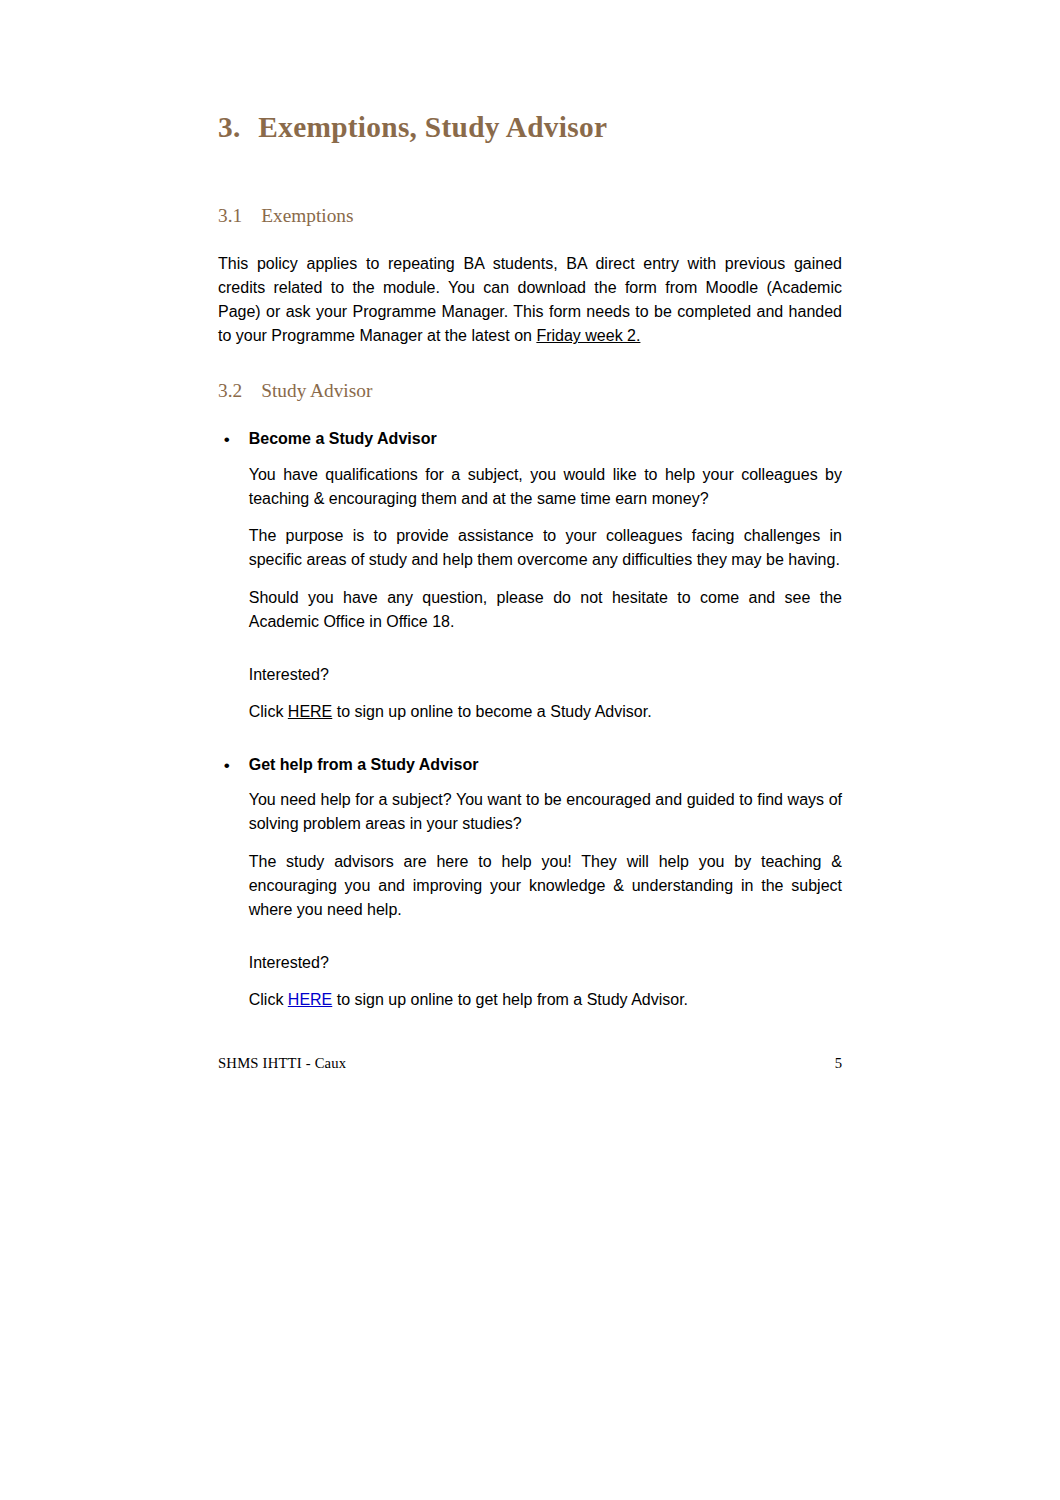3. Exemptions, Study Advisor
3.1 Exemptions
This policy applies to repeating BA students, BA direct entry with previous gained credits related to the module. You can download the form from Moodle (Academic Page) or ask your Programme Manager. This form needs to be completed and handed to your Programme Manager at the latest on Friday week 2.
3.2 Study Advisor
Become a Study Advisor
You have qualifications for a subject, you would like to help your colleagues by teaching & encouraging them and at the same time earn money?
The purpose is to provide assistance to your colleagues facing challenges in specific areas of study and help them overcome any difficulties they may be having.
Should you have any question, please do not hesitate to come and see the Academic Office in Office 18.
Interested?
Click HERE to sign up online to become a Study Advisor.
Get help from a Study Advisor
You need help for a subject? You want to be encouraged and guided to find ways of solving problem areas in your studies?
The study advisors are here to help you! They will help you by teaching & encouraging you and improving your knowledge & understanding in the subject where you need help.
Interested?
Click HERE to sign up online to get help from a Study Advisor.
SHMS IHTTI - Caux 5